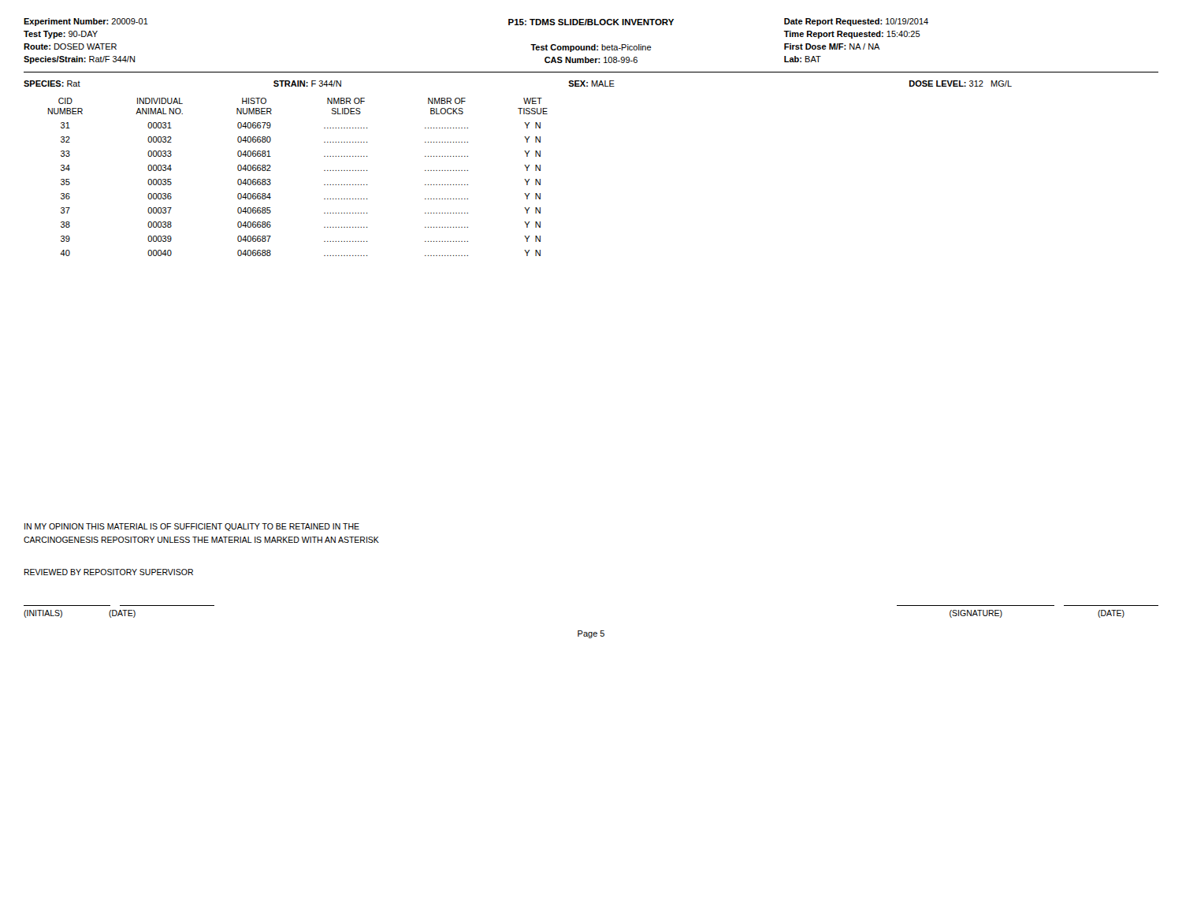| Experiment Number: 20009-01 Test Type: 90-DAY Route: DOSED WATER Species/Strain: Rat/F 344/N | P15: TDMS SLIDE/BLOCK INVENTORY Test Compound: beta-Picoline CAS Number: 108-99-6 | Date Report Requested: 10/19/2014 Time Report Requested: 15:40:25 First Dose M/F: NA / NA Lab: BAT |
| SPECIES: Rat | STRAIN: F 344/N | SEX: MALE | DOSE LEVEL: 312 MG/L |
| CID NUMBER | INDIVIDUAL ANIMAL NO. | HISTO NUMBER | NMBR OF SLIDES | NMBR OF BLOCKS | WET TISSUE |
| --- | --- | --- | --- | --- | --- |
| 31 | 00031 | 0406679 | ................ | ................ | Y N |
| 32 | 00032 | 0406680 | ................ | ................ | Y N |
| 33 | 00033 | 0406681 | ................ | ................ | Y N |
| 34 | 00034 | 0406682 | ................ | ................ | Y N |
| 35 | 00035 | 0406683 | ................ | ................ | Y N |
| 36 | 00036 | 0406684 | ................ | ................ | Y N |
| 37 | 00037 | 0406685 | ................ | ................ | Y N |
| 38 | 00038 | 0406686 | ................ | ................ | Y N |
| 39 | 00039 | 0406687 | ................ | ................ | Y N |
| 40 | 00040 | 0406688 | ................ | ................ | Y N |
IN MY OPINION THIS MATERIAL IS OF SUFFICIENT QUALITY TO BE RETAINED IN THE
CARCINOGENESIS REPOSITORY UNLESS THE MATERIAL IS MARKED WITH AN ASTERISK
REVIEWED BY REPOSITORY SUPERVISOR
| (INITIALS) (DATE) | (SIGNATURE) (DATE) |
Page 5